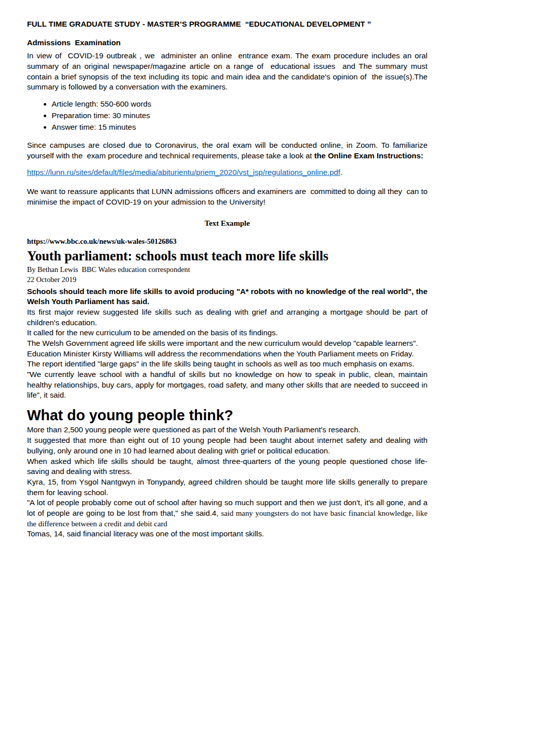FULL TIME GRADUATE STUDY - MASTER’S PROGRAMME “EDUCATIONAL DEVELOPMENT ”
Admissions Examination
In view of COVID-19 outbreak , we administer an online entrance exam. The exam procedure includes an oral summary of an original newspaper/magazine article on a range of educational issues and The summary must contain a brief synopsis of the text including its topic and main idea and the candidate’s opinion of the issue(s).The summary is followed by a conversation with the examiners.
Article length: 550-600 words
Preparation time: 30 minutes
Answer time: 15 minutes
Since campuses are closed due to Coronavirus, the oral exam will be conducted online, in Zoom. To familiarize yourself with the exam procedure and technical requirements, please take a look at the Online Exam Instructions:
https://lunn.ru/sites/default/files/media/abiturientu/priem_2020/vst_isp/regulations_online.pdf.
We want to reassure applicants that LUNN admissions officers and examiners are committed to doing all they can to minimise the impact of COVID-19 on your admission to the University!
Text Example
https://www.bbc.co.uk/news/uk-wales-50126863
Youth parliament: schools must teach more life skills
By Bethan Lewis BBC Wales education correspondent
22 October 2019
Schools should teach more life skills to avoid producing "A* robots with no knowledge of the real world", the Welsh Youth Parliament has said.
Its first major review suggested life skills such as dealing with grief and arranging a mortgage should be part of children's education.
It called for the new curriculum to be amended on the basis of its findings.
The Welsh Government agreed life skills were important and the new curriculum would develop "capable learners".
Education Minister Kirsty Williams will address the recommendations when the Youth Parliament meets on Friday.
The report identified "large gaps" in the life skills being taught in schools as well as too much emphasis on exams.
"We currently leave school with a handful of skills but no knowledge on how to speak in public, clean, maintain healthy relationships, buy cars, apply for mortgages, road safety, and many other skills that are needed to succeed in life", it said.
What do young people think?
More than 2,500 young people were questioned as part of the Welsh Youth Parliament's research.
It suggested that more than eight out of 10 young people had been taught about internet safety and dealing with bullying, only around one in 10 had learned about dealing with grief or political education.
When asked which life skills should be taught, almost three-quarters of the young people questioned chose life-saving and dealing with stress.
Kyra, 15, from Ysgol Nantgwyn in Tonypandy, agreed children should be taught more life skills generally to prepare them for leaving school.
"A lot of people probably come out of school after having so much support and then we just don't, it's all gone, and a lot of people are going to be lost from that," she said.4, said many youngsters do not have basic financial knowledge, like the difference between a credit and debit card
Tomas, 14, said financial literacy was one of the most important skills.